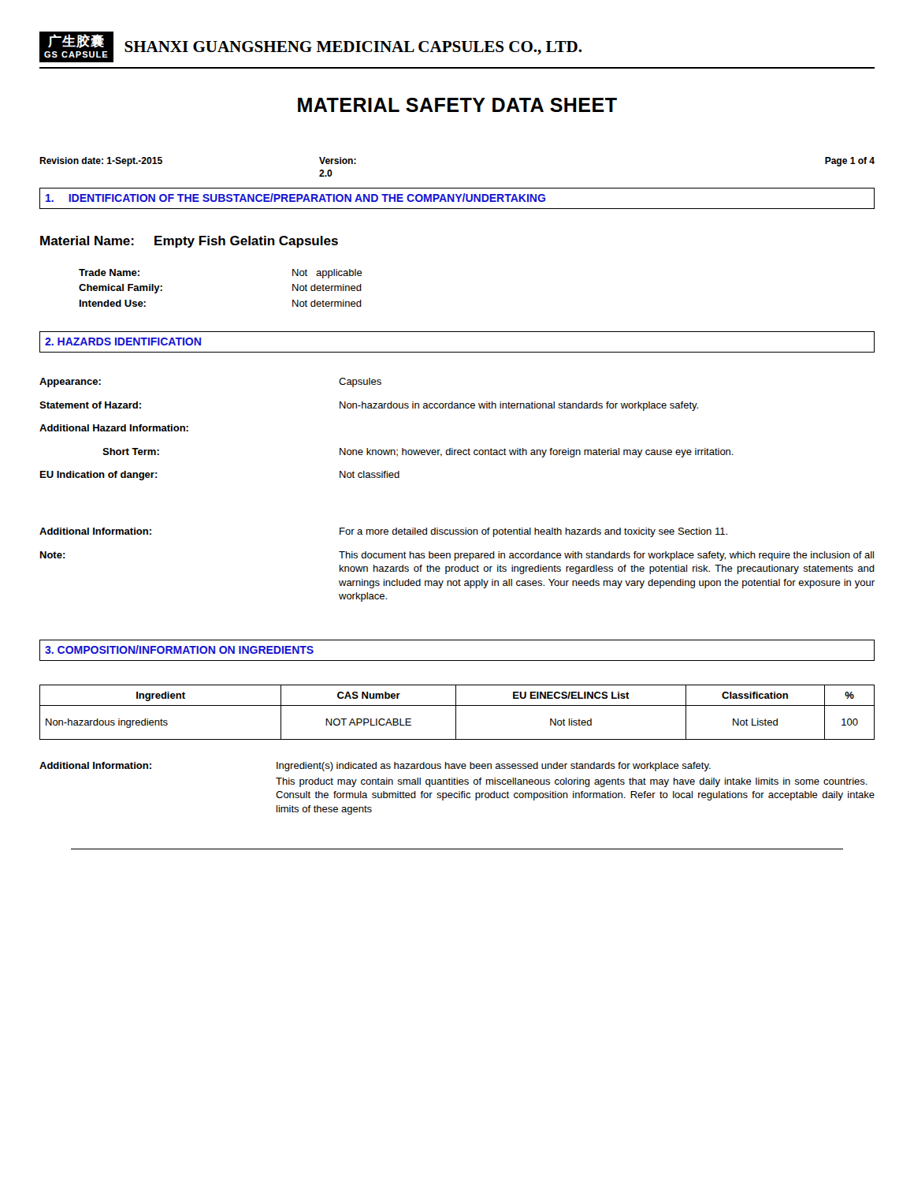广生胶囊
GS CAPSULE
SHANXI GUANGSHENG MEDICINAL CAPSULES CO., LTD.
MATERIAL SAFETY DATA SHEET
Revision date: 1-Sept.-2015
Version:
2.0
Page 1 of 4
1. IDENTIFICATION OF THE SUBSTANCE/PREPARATION AND THE COMPANY/UNDERTAKING
Material Name: Empty Fish Gelatin Capsules
| Trade Name: | Not applicable |
| Chemical Family: | Not determined |
| Intended Use: | Not determined |
2. HAZARDS IDENTIFICATION
| Appearance: | Capsules |
| Statement of Hazard: | Non-hazardous in accordance with international standards for workplace safety. |
| Additional Hazard Information: | |
| Short Term: | None known; however, direct contact with any foreign material may cause eye irritation. |
| EU Indication of danger: | Not classified |
| Additional Information: | For a more detailed discussion of potential health hazards and toxicity see Section 11. |
| Note: | This document has been prepared in accordance with standards for workplace safety, which require the inclusion of all known hazards of the product or its ingredients regardless of the potential risk. The precautionary statements and warnings included may not apply in all cases. Your needs may vary depending upon the potential for exposure in your workplace. |
3. COMPOSITION/INFORMATION ON INGREDIENTS
| Ingredient | CAS Number | EU EINECS/ELINCS List | Classification | % |
| --- | --- | --- | --- | --- |
| Non-hazardous ingredients | NOT APPLICABLE | Not listed | Not Listed | 100 |
Additional Information:
Ingredient(s) indicated as hazardous have been assessed under standards for workplace safety.
This product may contain small quantities of miscellaneous coloring agents that may have daily intake limits in some countries. Consult the formula submitted for specific product composition information. Refer to local regulations for acceptable daily intake limits of these agents